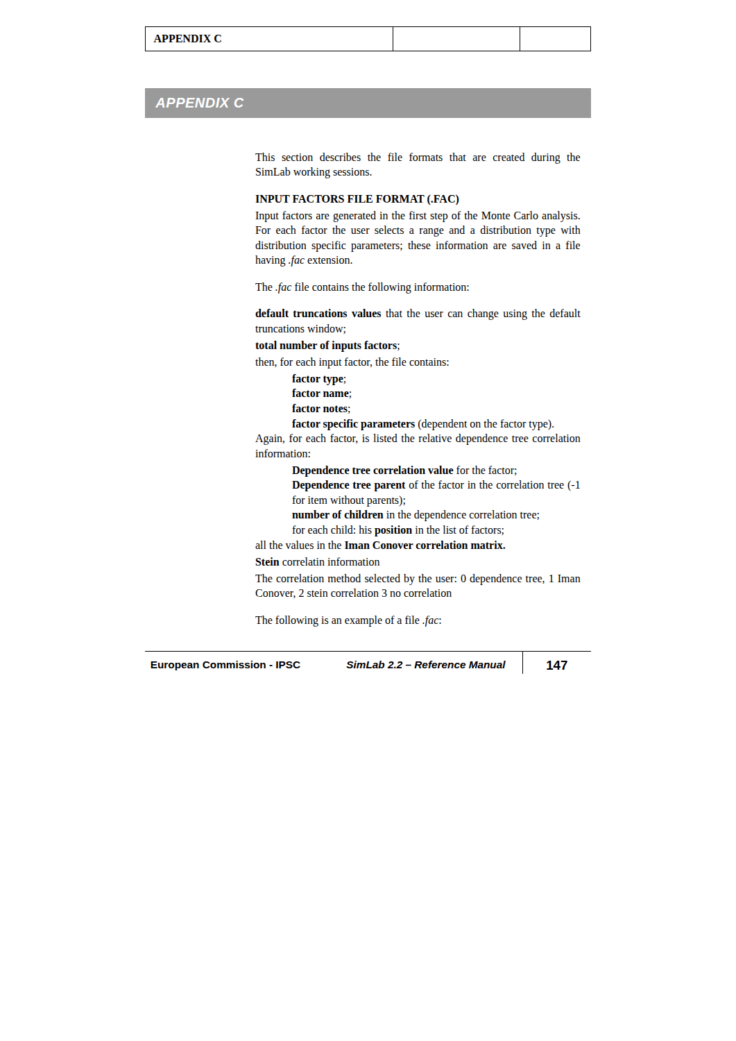| APPENDIX C | | |
APPENDIX C
This section describes the file formats that are created during the SimLab working sessions.
INPUT FACTORS FILE FORMAT (.FAC)
Input factors are generated in the first step of the Monte Carlo analysis. For each factor the user selects a range and a distribution type with distribution specific parameters; these information are saved in a file having .fac extension.
The .fac file contains the following information:
default truncations values that the user can change using the default truncations window;
total number of inputs factors;
then, for each input factor, the file contains:
factor type;
factor name;
factor notes;
factor specific parameters (dependent on the factor type).
Again, for each factor, is listed the relative dependence tree correlation information:
Dependence tree correlation value for the factor;
Dependence tree parent of the factor in the correlation tree (-1 for item without parents);
number of children in the dependence correlation tree;
for each child: his position in the list of factors;
all the values in the Iman Conover correlation matrix.
Stein correlatin information
The correlation method selected by the user: 0 dependence tree, 1 Iman Conover, 2 stein correlation 3 no correlation
The following is an example of a file .fac:
| European Commission - IPSC | SimLab 2.2 – Reference Manual | 147 |